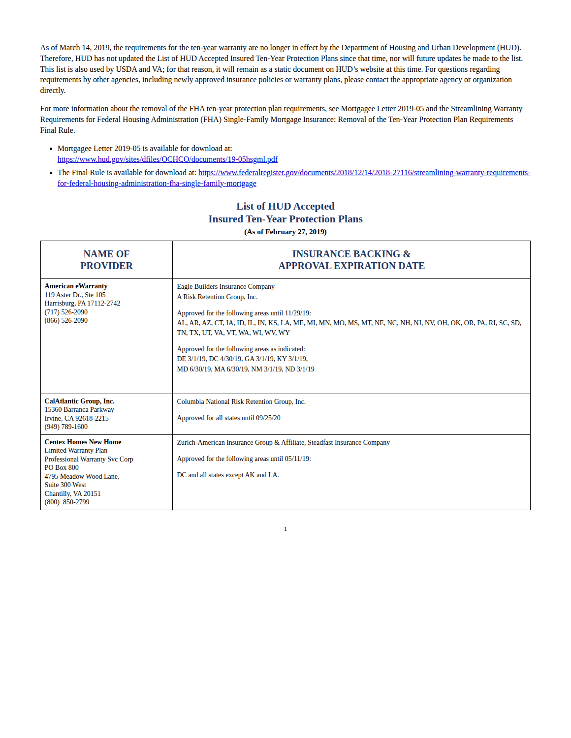As of March 14, 2019, the requirements for the ten-year warranty are no longer in effect by the Department of Housing and Urban Development (HUD). Therefore, HUD has not updated the List of HUD Accepted Insured Ten-Year Protection Plans since that time, nor will future updates be made to the list. This list is also used by USDA and VA; for that reason, it will remain as a static document on HUD’s website at this time. For questions regarding requirements by other agencies, including newly approved insurance policies or warranty plans, please contact the appropriate agency or organization directly.
For more information about the removal of the FHA ten-year protection plan requirements, see Mortgagee Letter 2019-05 and the Streamlining Warranty Requirements for Federal Housing Administration (FHA) Single-Family Mortgage Insurance: Removal of the Ten-Year Protection Plan Requirements Final Rule.
Mortgagee Letter 2019-05 is available for download at:
https://www.hud.gov/sites/dfiles/OCHCO/documents/19-05hsgml.pdf
The Final Rule is available for download at: https://www.federalregister.gov/documents/2018/12/14/2018-27116/streamlining-warranty-requirements-for-federal-housing-administration-fha-single-family-mortgage
List of HUD Accepted
Insured Ten-Year Protection Plans
(As of February 27, 2019)
| NAME OF PROVIDER | INSURANCE BACKING & APPROVAL EXPIRATION DATE |
| --- | --- |
| American eWarranty 119 Aster Dr., Ste 105 Harrisburg, PA 17112-2742 (717) 526-2090 (866) 526-2090 | Eagle Builders Insurance Company A Risk Retention Group, Inc. Approved for the following areas until 11/29/19: AL, AR, AZ, CT, IA, ID, IL, IN, KS, LA, ME, MI, MN, MO, MS, MT, NE, NC, NH, NJ, NV, OH, OK, OR, PA, RI, SC, SD, TN, TX, UT, VA, VT, WA, WI, WV, WY Approved for the following areas as indicated: DE 3/1/19, DC 4/30/19, GA 3/1/19, KY 3/1/19, MD 6/30/19, MA 6/30/19, NM 3/1/19, ND 3/1/19 |
| CalAtlantic Group, Inc. 15360 Barranca Parkway Irvine, CA 92618-2215 (949) 789-1600 | Columbia National Risk Retention Group, Inc. Approved for all states until 09/25/20 |
| Centex Homes New Home Limited Warranty Plan Professional Warranty Svc Corp PO Box 800 4795 Meadow Wood Lane, Suite 300 West Chantilly, VA 20151 (800) 850-2799 | Zurich-American Insurance Group & Affiliate, Steadfast Insurance Company Approved for the following areas until 05/11/19: DC and all states except AK and LA. |
1